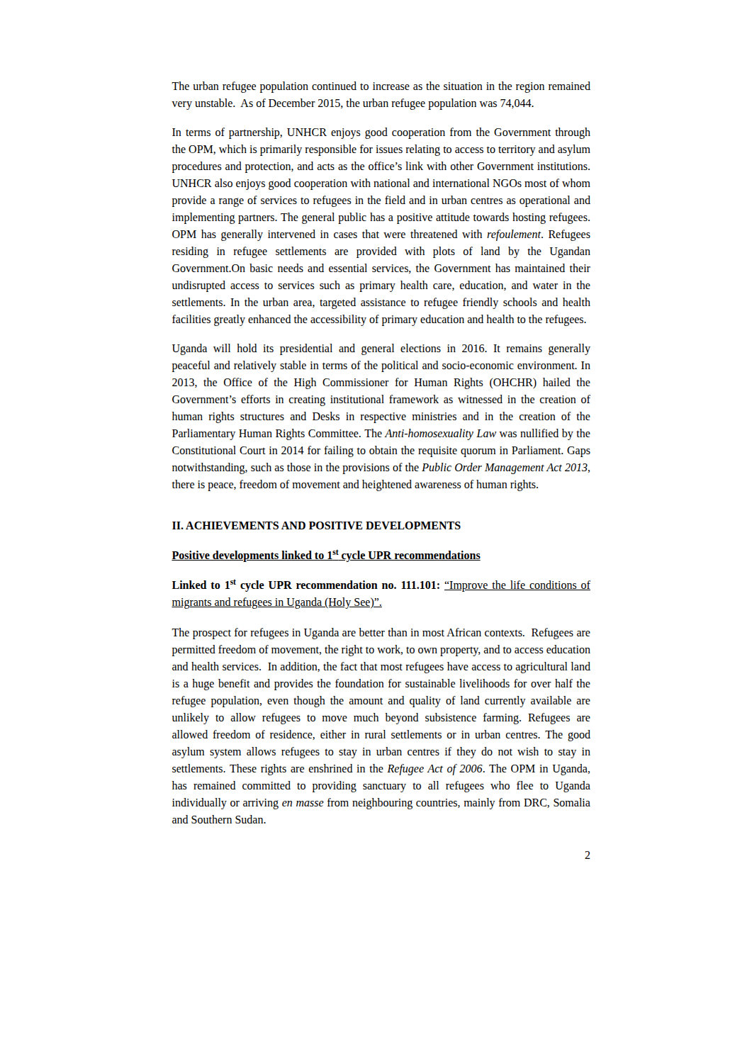The urban refugee population continued to increase as the situation in the region remained very unstable. As of December 2015, the urban refugee population was 74,044.
In terms of partnership, UNHCR enjoys good cooperation from the Government through the OPM, which is primarily responsible for issues relating to access to territory and asylum procedures and protection, and acts as the office’s link with other Government institutions. UNHCR also enjoys good cooperation with national and international NGOs most of whom provide a range of services to refugees in the field and in urban centres as operational and implementing partners. The general public has a positive attitude towards hosting refugees. OPM has generally intervened in cases that were threatened with refoulement. Refugees residing in refugee settlements are provided with plots of land by the Ugandan Government.On basic needs and essential services, the Government has maintained their undisrupted access to services such as primary health care, education, and water in the settlements. In the urban area, targeted assistance to refugee friendly schools and health facilities greatly enhanced the accessibility of primary education and health to the refugees.
Uganda will hold its presidential and general elections in 2016. It remains generally peaceful and relatively stable in terms of the political and socio-economic environment. In 2013, the Office of the High Commissioner for Human Rights (OHCHR) hailed the Government’s efforts in creating institutional framework as witnessed in the creation of human rights structures and Desks in respective ministries and in the creation of the Parliamentary Human Rights Committee. The Anti-homosexuality Law was nullified by the Constitutional Court in 2014 for failing to obtain the requisite quorum in Parliament. Gaps notwithstanding, such as those in the provisions of the Public Order Management Act 2013, there is peace, freedom of movement and heightened awareness of human rights.
II. ACHIEVEMENTS AND POSITIVE DEVELOPMENTS
Positive developments linked to 1st cycle UPR recommendations
Linked to 1st cycle UPR recommendation no. 111.101: “Improve the life conditions of migrants and refugees in Uganda (Holy See)”.
The prospect for refugees in Uganda are better than in most African contexts. Refugees are permitted freedom of movement, the right to work, to own property, and to access education and health services. In addition, the fact that most refugees have access to agricultural land is a huge benefit and provides the foundation for sustainable livelihoods for over half the refugee population, even though the amount and quality of land currently available are unlikely to allow refugees to move much beyond subsistence farming. Refugees are allowed freedom of residence, either in rural settlements or in urban centres. The good asylum system allows refugees to stay in urban centres if they do not wish to stay in settlements. These rights are enshrined in the Refugee Act of 2006. The OPM in Uganda, has remained committed to providing sanctuary to all refugees who flee to Uganda individually or arriving en masse from neighbouring countries, mainly from DRC, Somalia and Southern Sudan.
2